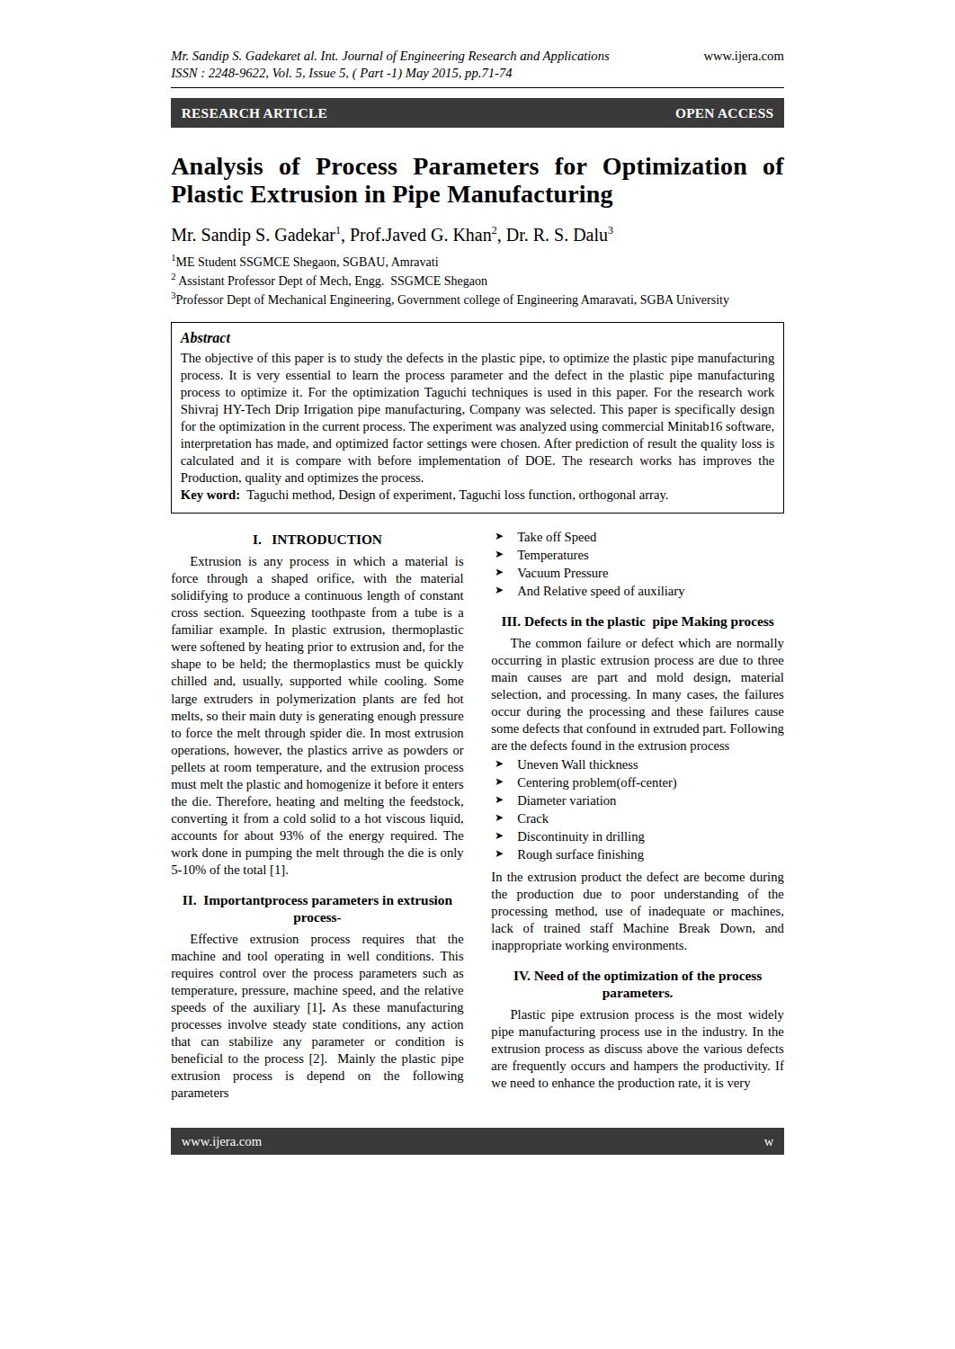www.ijera.com
Mr. Sandip S. Gadekaret al. Int. Journal of Engineering Research and Applications
ISSN : 2248-9622, Vol. 5, Issue 5, ( Part -1) May 2015, pp.71-74
RESEARCH ARTICLE OPEN ACCESS
Analysis of Process Parameters for Optimization of Plastic Extrusion in Pipe Manufacturing
Mr. Sandip S. Gadekar1, Prof.Javed G. Khan2, Dr. R. S. Dalu3
1ME Student SSGMCE Shegaon, SGBAU, Amravati
2 Assistant Professor Dept of Mech, Engg. SSGMCE Shegaon
3Professor Dept of Mechanical Engineering, Government college of Engineering Amaravati, SGBA University
Abstract
The objective of this paper is to study the defects in the plastic pipe, to optimize the plastic pipe manufacturing process. It is very essential to learn the process parameter and the defect in the plastic pipe manufacturing process to optimize it. For the optimization Taguchi techniques is used in this paper. For the research work Shivraj HY-Tech Drip Irrigation pipe manufacturing, Company was selected. This paper is specifically design for the optimization in the current process. The experiment was analyzed using commercial Minitab16 software, interpretation has made, and optimized factor settings were chosen. After prediction of result the quality loss is calculated and it is compare with before implementation of DOE. The research works has improves the Production, quality and optimizes the process.
Key word: Taguchi method, Design of experiment, Taguchi loss function, orthogonal array.
I. INTRODUCTION
Extrusion is any process in which a material is force through a shaped orifice, with the material solidifying to produce a continuous length of constant cross section. Squeezing toothpaste from a tube is a familiar example. In plastic extrusion, thermoplastic were softened by heating prior to extrusion and, for the shape to be held; the thermoplastics must be quickly chilled and, usually, supported while cooling. Some large extruders in polymerization plants are fed hot melts, so their main duty is generating enough pressure to force the melt through spider die. In most extrusion operations, however, the plastics arrive as powders or pellets at room temperature, and the extrusion process must melt the plastic and homogenize it before it enters the die. Therefore, heating and melting the feedstock, converting it from a cold solid to a hot viscous liquid, accounts for about 93% of the energy required. The work done in pumping the melt through the die is only 5-10% of the total [1].
II. Importantprocess parameters in extrusion process-
Effective extrusion process requires that the machine and tool operating in well conditions. This requires control over the process parameters such as temperature, pressure, machine speed, and the relative speeds of the auxiliary [1]. As these manufacturing processes involve steady state conditions, any action that can stabilize any parameter or condition is beneficial to the process [2]. Mainly the plastic pipe extrusion process is depend on the following parameters
Take off Speed
Temperatures
Vacuum Pressure
And Relative speed of auxiliary
III. Defects in the plastic pipe Making process
The common failure or defect which are normally occurring in plastic extrusion process are due to three main causes are part and mold design, material selection, and processing. In many cases, the failures occur during the processing and these failures cause some defects that confound in extruded part. Following are the defects found in the extrusion process
Uneven Wall thickness
Centering problem(off-center)
Diameter variation
Crack
Discontinuity in drilling
Rough surface finishing
In the extrusion product the defect are become during the production due to poor understanding of the processing method, use of inadequate or machines, lack of trained staff Machine Break Down, and inappropriate working environments.
IV. Need of the optimization of the process parameters.
Plastic pipe extrusion process is the most widely pipe manufacturing process use in the industry. In the extrusion process as discuss above the various defects are frequently occurs and hampers the productivity. If we need to enhance the production rate, it is very
www.ijera.com w